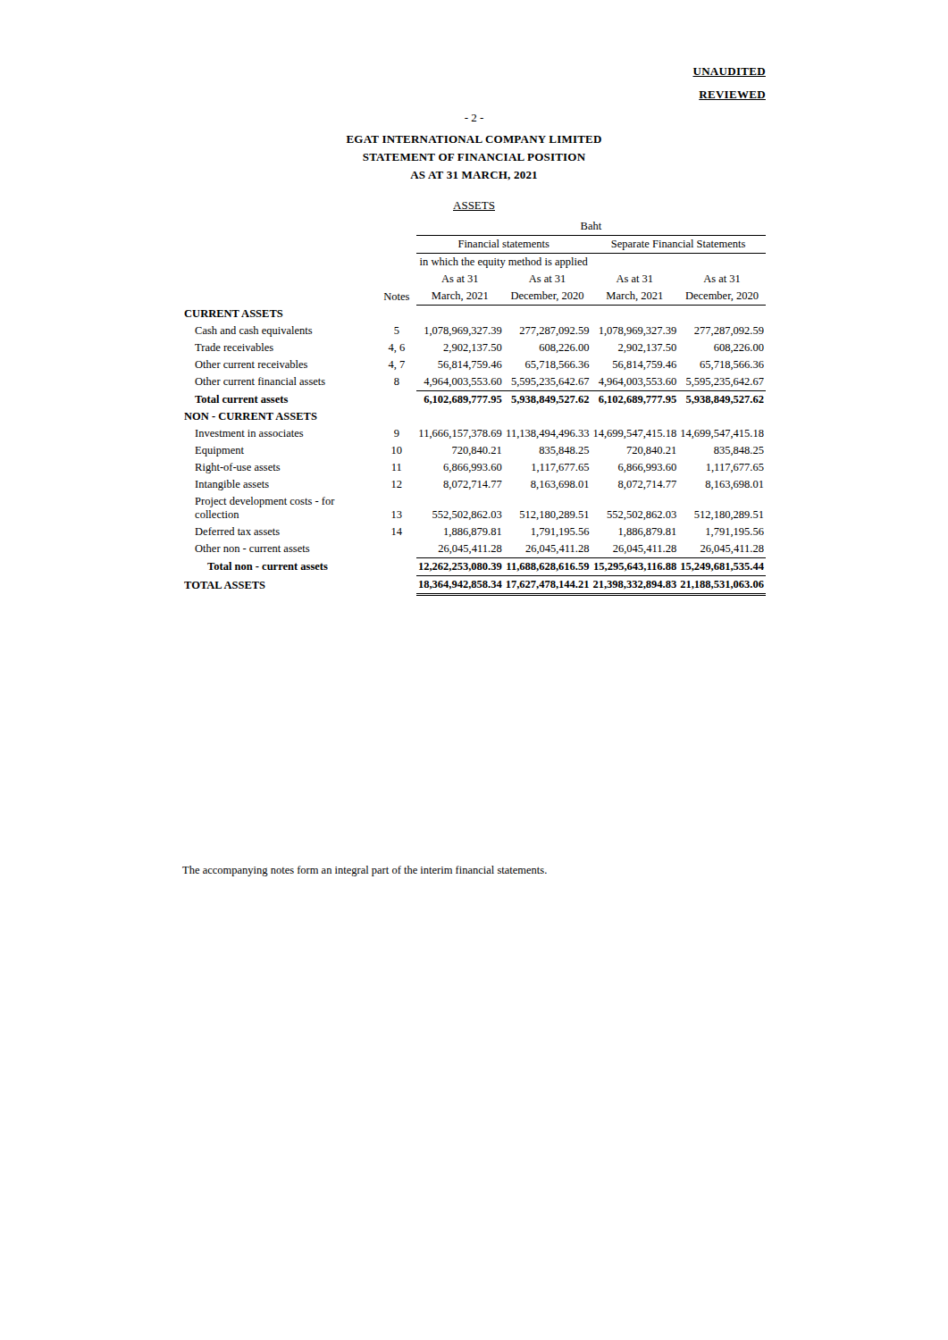UNAUDITED
REVIEWED
- 2 -
EGAT INTERNATIONAL COMPANY LIMITED
STATEMENT OF FINANCIAL POSITION
AS AT 31 MARCH, 2021
ASSETS
| | | Baht |
| | | Financial statements | Separate Financial Statements |
| | | in which the equity method is applied | |
| | | As at 31 | As at 31 | As at 31 | As at 31 |
| | Notes | March, 2021 | December, 2020 | March, 2021 | December, 2020 |
| CURRENT ASSETS | | | | | |
| Cash and cash equivalents | 5 | 1,078,969,327.39 | 277,287,092.59 | 1,078,969,327.39 | 277,287,092.59 |
| Trade receivables | 4, 6 | 2,902,137.50 | 608,226.00 | 2,902,137.50 | 608,226.00 |
| Other current receivables | 4, 7 | 56,814,759.46 | 65,718,566.36 | 56,814,759.46 | 65,718,566.36 |
| Other current financial assets | 8 | 4,964,003,553.60 | 5,595,235,642.67 | 4,964,003,553.60 | 5,595,235,642.67 |
| Total current assets | | 6,102,689,777.95 | 5,938,849,527.62 | 6,102,689,777.95 | 5,938,849,527.62 |
| NON - CURRENT ASSETS | | | | | |
| Investment in associates | 9 | 11,666,157,378.69 | 11,138,494,496.33 | 14,699,547,415.18 | 14,699,547,415.18 |
| Equipment | 10 | 720,840.21 | 835,848.25 | 720,840.21 | 835,848.25 |
| Right-of-use assets | 11 | 6,866,993.60 | 1,117,677.65 | 6,866,993.60 | 1,117,677.65 |
| Intangible assets | 12 | 8,072,714.77 | 8,163,698.01 | 8,072,714.77 | 8,163,698.01 |
| Project development costs - for collection | 13 | 552,502,862.03 | 512,180,289.51 | 552,502,862.03 | 512,180,289.51 |
| Deferred tax assets | 14 | 1,886,879.81 | 1,791,195.56 | 1,886,879.81 | 1,791,195.56 |
| Other non - current assets | | 26,045,411.28 | 26,045,411.28 | 26,045,411.28 | 26,045,411.28 |
| Total non - current assets | | 12,262,253,080.39 | 11,688,628,616.59 | 15,295,643,116.88 | 15,249,681,535.44 |
| TOTAL ASSETS | | 18,364,942,858.34 | 17,627,478,144.21 | 21,398,332,894.83 | 21,188,531,063.06 |
The accompanying notes form an integral part of the interim financial statements.